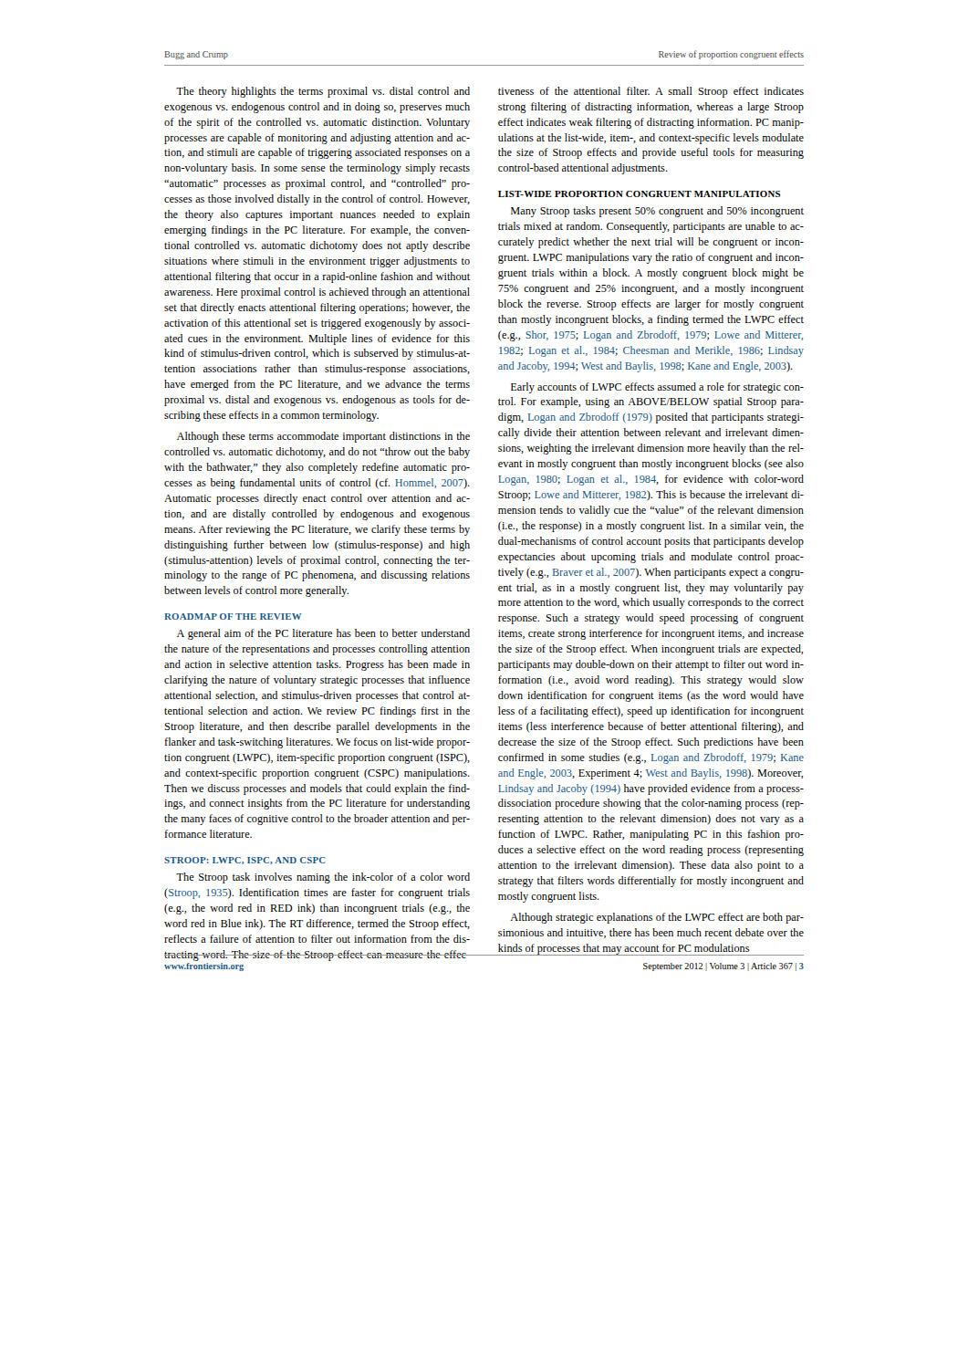Bugg and Crump
Review of proportion congruent effects
The theory highlights the terms proximal vs. distal control and exogenous vs. endogenous control and in doing so, preserves much of the spirit of the controlled vs. automatic distinction. Voluntary processes are capable of monitoring and adjusting attention and action, and stimuli are capable of triggering associated responses on a non-voluntary basis. In some sense the terminology simply recasts “automatic” processes as proximal control, and “controlled” processes as those involved distally in the control of control. However, the theory also captures important nuances needed to explain emerging findings in the PC literature. For example, the conventional controlled vs. automatic dichotomy does not aptly describe situations where stimuli in the environment trigger adjustments to attentional filtering that occur in a rapid-online fashion and without awareness. Here proximal control is achieved through an attentional set that directly enacts attentional filtering operations; however, the activation of this attentional set is triggered exogenously by associated cues in the environment. Multiple lines of evidence for this kind of stimulus-driven control, which is subserved by stimulus-attention associations rather than stimulus-response associations, have emerged from the PC literature, and we advance the terms proximal vs. distal and exogenous vs. endogenous as tools for describing these effects in a common terminology.
Although these terms accommodate important distinctions in the controlled vs. automatic dichotomy, and do not “throw out the baby with the bathwater,” they also completely redefine automatic processes as being fundamental units of control (cf. Hommel, 2007). Automatic processes directly enact control over attention and action, and are distally controlled by endogenous and exogenous means. After reviewing the PC literature, we clarify these terms by distinguishing further between low (stimulus-response) and high (stimulus-attention) levels of proximal control, connecting the terminology to the range of PC phenomena, and discussing relations between levels of control more generally.
ROADMAP OF THE REVIEW
A general aim of the PC literature has been to better understand the nature of the representations and processes controlling attention and action in selective attention tasks. Progress has been made in clarifying the nature of voluntary strategic processes that influence attentional selection, and stimulus-driven processes that control attentional selection and action. We review PC findings first in the Stroop literature, and then describe parallel developments in the flanker and task-switching literatures. We focus on list-wide proportion congruent (LWPC), item-specific proportion congruent (ISPC), and context-specific proportion congruent (CSPC) manipulations. Then we discuss processes and models that could explain the findings, and connect insights from the PC literature for understanding the many faces of cognitive control to the broader attention and performance literature.
STROOP: LWPC, ISPC, AND CSPC
The Stroop task involves naming the ink-color of a color word (Stroop, 1935). Identification times are faster for congruent trials (e.g., the word red in RED ink) than incongruent trials (e.g., the word red in Blue ink). The RT difference, termed the Stroop effect, reflects a failure of attention to filter out information from the distracting word. The size of the Stroop effect can measure the effectiveness of the attentional filter. A small Stroop effect indicates strong filtering of distracting information, whereas a large Stroop effect indicates weak filtering of distracting information. PC manipulations at the list-wide, item-, and context-specific levels modulate the size of Stroop effects and provide useful tools for measuring control-based attentional adjustments.
LIST-WIDE PROPORTION CONGRUENT MANIPULATIONS
Many Stroop tasks present 50% congruent and 50% incongruent trials mixed at random. Consequently, participants are unable to accurately predict whether the next trial will be congruent or incongruent. LWPC manipulations vary the ratio of congruent and incongruent trials within a block. A mostly congruent block might be 75% congruent and 25% incongruent, and a mostly incongruent block the reverse. Stroop effects are larger for mostly congruent than mostly incongruent blocks, a finding termed the LWPC effect (e.g., Shor, 1975; Logan and Zbrodoff, 1979; Lowe and Mitterer, 1982; Logan et al., 1984; Cheesman and Merikle, 1986; Lindsay and Jacoby, 1994; West and Baylis, 1998; Kane and Engle, 2003).
Early accounts of LWPC effects assumed a role for strategic control. For example, using an ABOVE/BELOW spatial Stroop paradigm, Logan and Zbrodoff (1979) posited that participants strategically divide their attention between relevant and irrelevant dimensions, weighting the irrelevant dimension more heavily than the relevant in mostly congruent than mostly incongruent blocks (see also Logan, 1980; Logan et al., 1984, for evidence with color-word Stroop; Lowe and Mitterer, 1982). This is because the irrelevant dimension tends to validly cue the “value” of the relevant dimension (i.e., the response) in a mostly congruent list. In a similar vein, the dual-mechanisms of control account posits that participants develop expectancies about upcoming trials and modulate control proactively (e.g., Braver et al., 2007). When participants expect a congruent trial, as in a mostly congruent list, they may voluntarily pay more attention to the word, which usually corresponds to the correct response. Such a strategy would speed processing of congruent items, create strong interference for incongruent items, and increase the size of the Stroop effect. When incongruent trials are expected, participants may double-down on their attempt to filter out word information (i.e., avoid word reading). This strategy would slow down identification for congruent items (as the word would have less of a facilitating effect), speed up identification for incongruent items (less interference because of better attentional filtering), and decrease the size of the Stroop effect. Such predictions have been confirmed in some studies (e.g., Logan and Zbrodoff, 1979; Kane and Engle, 2003, Experiment 4; West and Baylis, 1998). Moreover, Lindsay and Jacoby (1994) have provided evidence from a process-dissociation procedure showing that the color-naming process (representing attention to the relevant dimension) does not vary as a function of LWPC. Rather, manipulating PC in this fashion produces a selective effect on the word reading process (representing attention to the irrelevant dimension). These data also point to a strategy that filters words differentially for mostly incongruent and mostly congruent lists.
Although strategic explanations of the LWPC effect are both parsimonious and intuitive, there has been much recent debate over the kinds of processes that may account for PC modulations
www.frontiersin.org
September 2012 | Volume 3 | Article 367 | 3